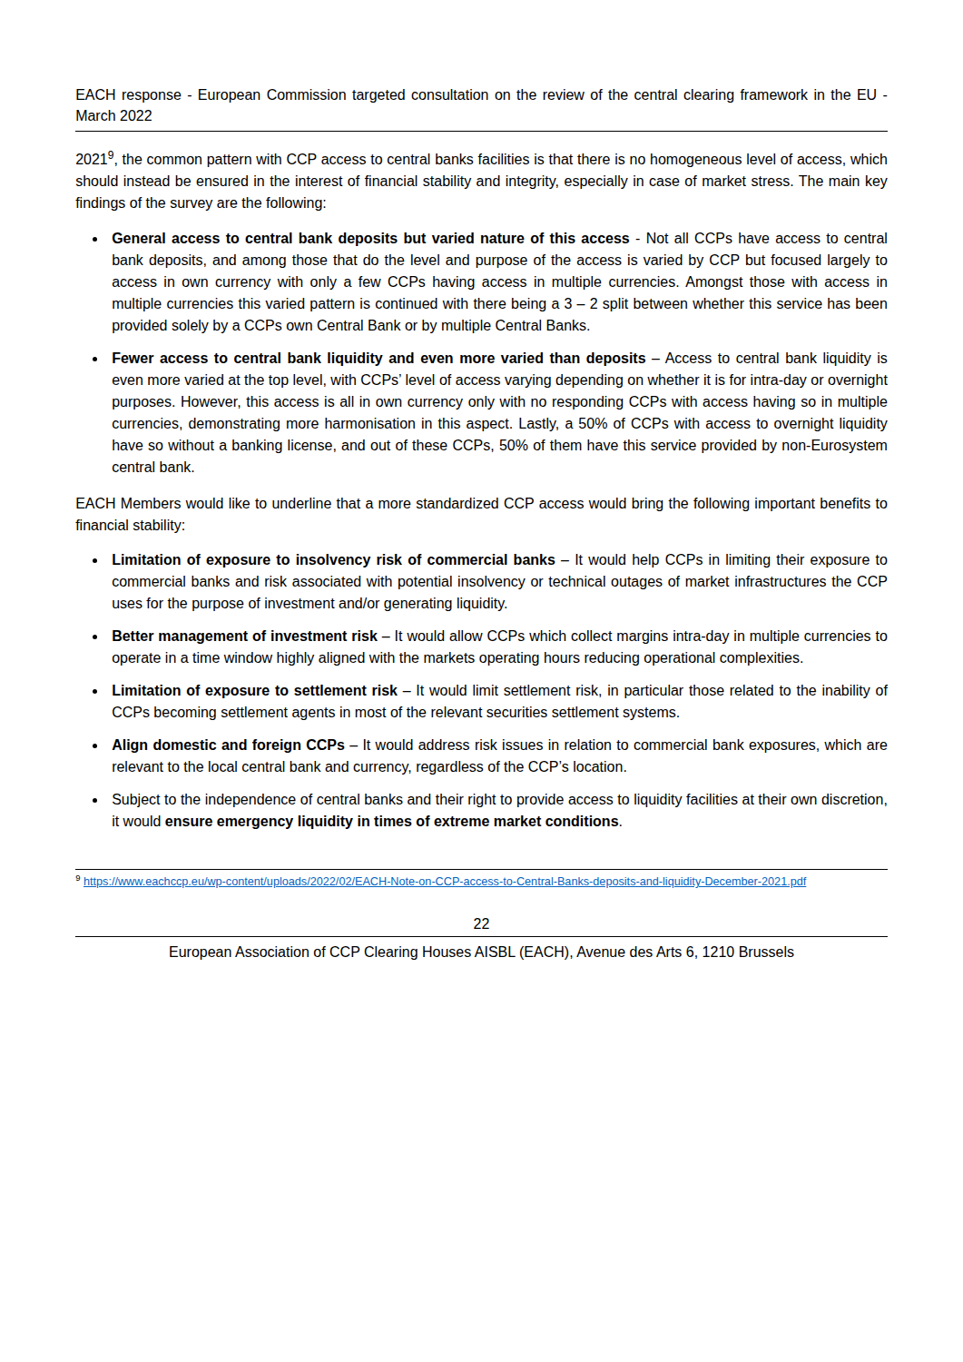EACH response - European Commission targeted consultation on the review of the central clearing framework in the EU - March 2022
20219, the common pattern with CCP access to central banks facilities is that there is no homogeneous level of access, which should instead be ensured in the interest of financial stability and integrity, especially in case of market stress. The main key findings of the survey are the following:
General access to central bank deposits but varied nature of this access - Not all CCPs have access to central bank deposits, and among those that do the level and purpose of the access is varied by CCP but focused largely to access in own currency with only a few CCPs having access in multiple currencies. Amongst those with access in multiple currencies this varied pattern is continued with there being a 3 – 2 split between whether this service has been provided solely by a CCPs own Central Bank or by multiple Central Banks.
Fewer access to central bank liquidity and even more varied than deposits – Access to central bank liquidity is even more varied at the top level, with CCPs’ level of access varying depending on whether it is for intra-day or overnight purposes. However, this access is all in own currency only with no responding CCPs with access having so in multiple currencies, demonstrating more harmonisation in this aspect. Lastly, a 50% of CCPs with access to overnight liquidity have so without a banking license, and out of these CCPs, 50% of them have this service provided by non-Eurosystem central bank.
EACH Members would like to underline that a more standardized CCP access would bring the following important benefits to financial stability:
Limitation of exposure to insolvency risk of commercial banks – It would help CCPs in limiting their exposure to commercial banks and risk associated with potential insolvency or technical outages of market infrastructures the CCP uses for the purpose of investment and/or generating liquidity.
Better management of investment risk – It would allow CCPs which collect margins intra-day in multiple currencies to operate in a time window highly aligned with the markets operating hours reducing operational complexities.
Limitation of exposure to settlement risk – It would limit settlement risk, in particular those related to the inability of CCPs becoming settlement agents in most of the relevant securities settlement systems.
Align domestic and foreign CCPs – It would address risk issues in relation to commercial bank exposures, which are relevant to the local central bank and currency, regardless of the CCP’s location.
Subject to the independence of central banks and their right to provide access to liquidity facilities at their own discretion, it would ensure emergency liquidity in times of extreme market conditions.
9 https://www.eachccp.eu/wp-content/uploads/2022/02/EACH-Note-on-CCP-access-to-Central-Banks-deposits-and-liquidity-December-2021.pdf
22
European Association of CCP Clearing Houses AISBL (EACH), Avenue des Arts 6, 1210 Brussels